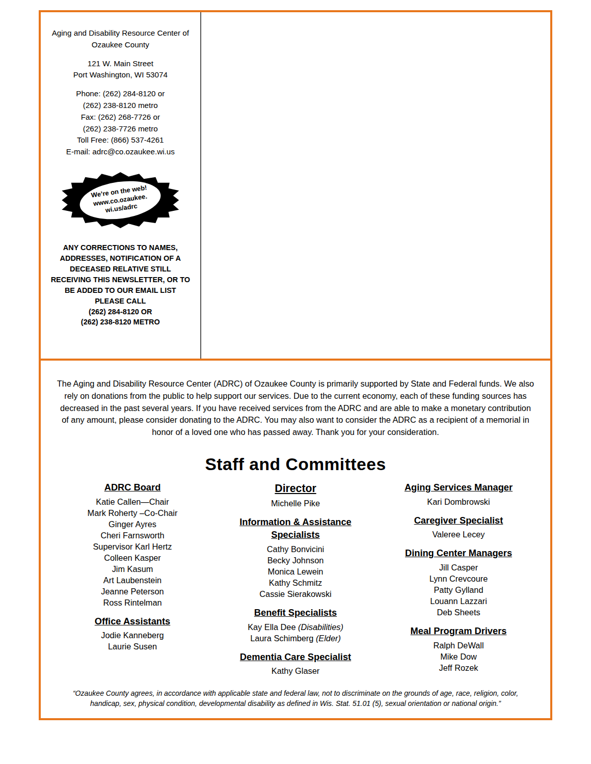Aging and Disability Resource Center of Ozaukee County
121 W. Main Street
Port Washington, WI 53074
Phone: (262) 284-8120 or
(262) 238-8120 metro
Fax: (262) 268-7726 or
(262) 238-7726 metro
Toll Free: (866) 537-4261
E-mail: adrc@co.ozaukee.wi.us
We’re on the web! www.co.ozaukee. wi.us/adrc
Any corrections to names, addresses, notification of a deceased relative still receiving this newsletter, or to be added to our email list please call
(262) 284-8120 or
(262) 238-8120 metro
The Aging and Disability Resource Center (ADRC) of Ozaukee County is primarily supported by State and Federal funds. We also rely on donations from the public to help support our services. Due to the current economy, each of these funding sources has decreased in the past several years. If you have received services from the ADRC and are able to make a monetary contribution of any amount, please consider donating to the ADRC. You may also want to consider the ADRC as a recipient of a memorial in honor of a loved one who has passed away. Thank you for your consideration.
Staff and Committees
ADRC Board
Katie Callen—Chair
Mark Roherty –Co-Chair
Ginger Ayres
Cheri Farnsworth
Supervisor Karl Hertz
Colleen Kasper
Jim Kasum
Art Laubenstein
Jeanne Peterson
Ross Rintelman
Office Assistants
Jodie Kanneberg
Laurie Susen
Director
Michelle Pike
Information & Assistance Specialists
Cathy Bonvicini
Becky Johnson
Monica Lewein
Kathy Schmitz
Cassie Sierakowski
Benefit Specialists
Kay Ella Dee (Disabilities)
Laura Schimberg (Elder)
Dementia Care Specialist
Kathy Glaser
Aging Services Manager
Kari Dombrowski
Caregiver Specialist
Valeree Lecey
Dining Center Managers
Jill Casper
Lynn Crevcoure
Patty Gylland
Louann Lazzari
Deb Sheets
Meal Program Drivers
Ralph DeWall
Mike Dow
Jeff Rozek
“Ozaukee County agrees, in accordance with applicable state and federal law, not to discriminate on the grounds of age, race, religion, color, handicap, sex, physical condition, developmental disability as defined in Wis. Stat. 51.01 (5), sexual orientation or national origin.”